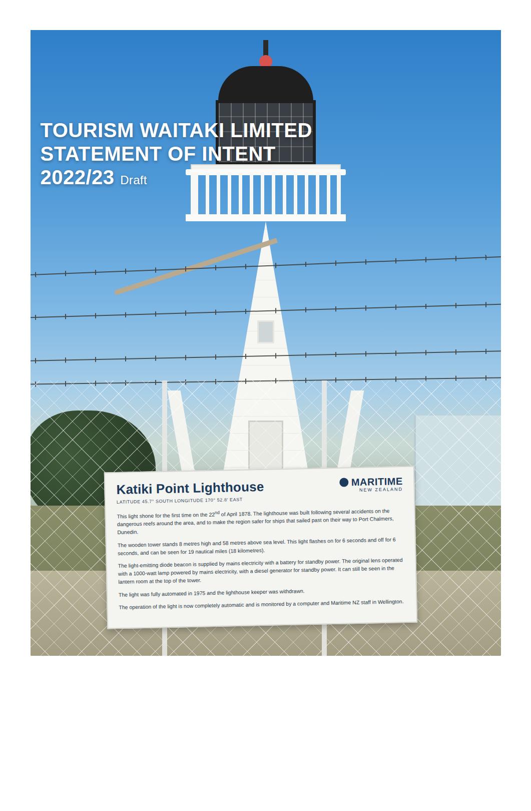TOURISM WAITAKI LIMITED
STATEMENT OF INTENT
2022/23 Draft
Katiki Point Lighthouse
LATITUDE 45.7° SOUTH LONGITUDE 170° 52.8′ EAST
MARITIME
NEW ZEALAND
This light shone for the first time on the 22nd of April 1878. The lighthouse was built following several accidents on the dangerous reefs around the area, and to make the region safer for ships that sailed past on their way to Port Chalmers, Dunedin.
The wooden tower stands 8 metres high and 58 metres above sea level. This light flashes on for 6 seconds and off for 6 seconds, and can be seen for 19 nautical miles (18 kilometres).
The light-emitting diode beacon is supplied by mains electricity with a battery for standby power. The original lens operated with a 1000-watt lamp powered by mains electricity, with a diesel generator for standby power. It can still be seen in the lantern room at the top of the tower.
The light was fully automated in 1975 and the lighthouse keeper was withdrawn.
The operation of the light is now completely automatic and is monitored by a computer and Maritime NZ staff in Wellington.
1